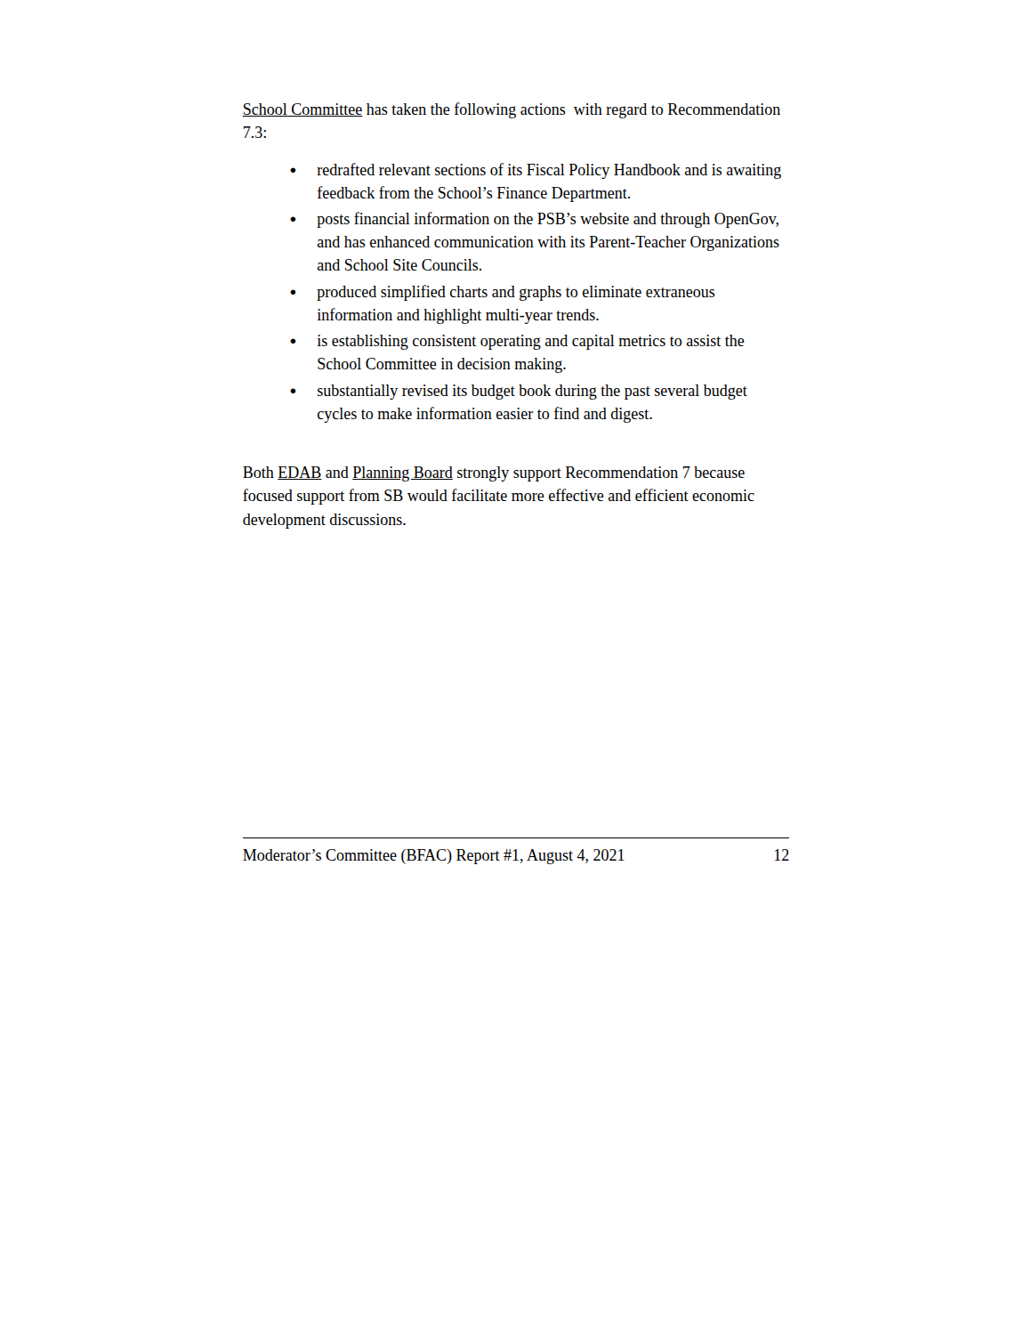School Committee has taken the following actions with regard to Recommendation 7.3:
redrafted relevant sections of its Fiscal Policy Handbook and is awaiting feedback from the School’s Finance Department.
posts financial information on the PSB’s website and through OpenGov, and has enhanced communication with its Parent-Teacher Organizations and School Site Councils.
produced simplified charts and graphs to eliminate extraneous information and highlight multi-year trends.
is establishing consistent operating and capital metrics to assist the School Committee in decision making.
substantially revised its budget book during the past several budget cycles to make information easier to find and digest.
Both EDAB and Planning Board strongly support Recommendation 7 because focused support from SB would facilitate more effective and efficient economic development discussions.
Moderator’s Committee (BFAC) Report #1, August 4, 2021 12